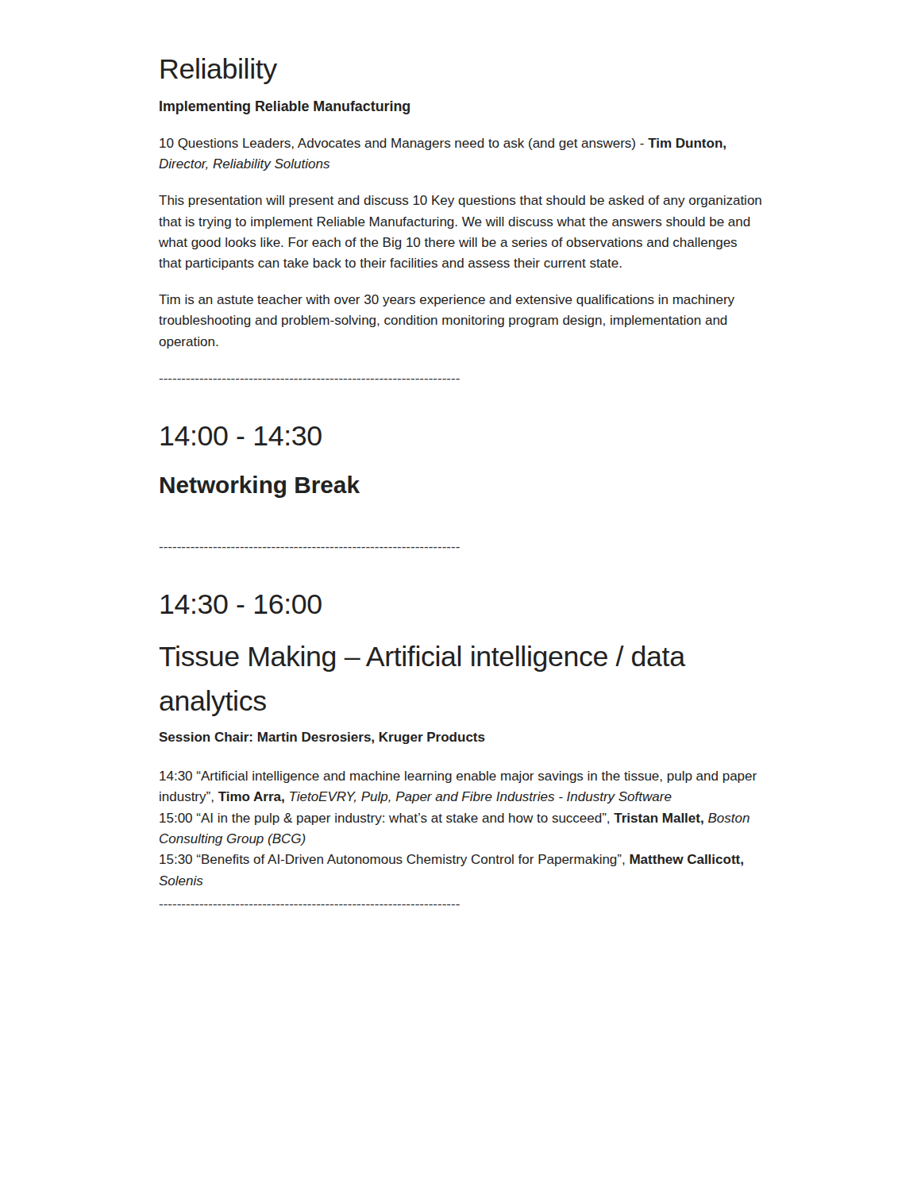Reliability
Implementing Reliable Manufacturing
10 Questions Leaders, Advocates and Managers need to ask (and get answers) - Tim Dunton, Director, Reliability Solutions
This presentation will present and discuss 10 Key questions that should be asked of any organization that is trying to implement Reliable Manufacturing. We will discuss what the answers should be and what good looks like. For each of the Big 10 there will be a series of observations and challenges that participants can take back to their facilities and assess their current state.
Tim is an astute teacher with over 30 years experience and extensive qualifications in machinery troubleshooting and problem-solving, condition monitoring program design, implementation and operation.
-------------------------------------------------------------------
14:00 - 14:30
Networking Break
-------------------------------------------------------------------
14:30 - 16:00
Tissue Making – Artificial intelligence / data analytics
Session Chair: Martin Desrosiers, Kruger Products
14:30 “Artificial intelligence and machine learning enable major savings in the tissue, pulp and paper industry”, Timo Arra, TietoEVRY, Pulp, Paper and Fibre Industries - Industry Software 15:00 “AI in the pulp & paper industry: what’s at stake and how to succeed”, Tristan Mallet, Boston Consulting Group (BCG) 15:30 “Benefits of AI-Driven Autonomous Chemistry Control for Papermaking”, Matthew Callicott, Solenis
-------------------------------------------------------------------